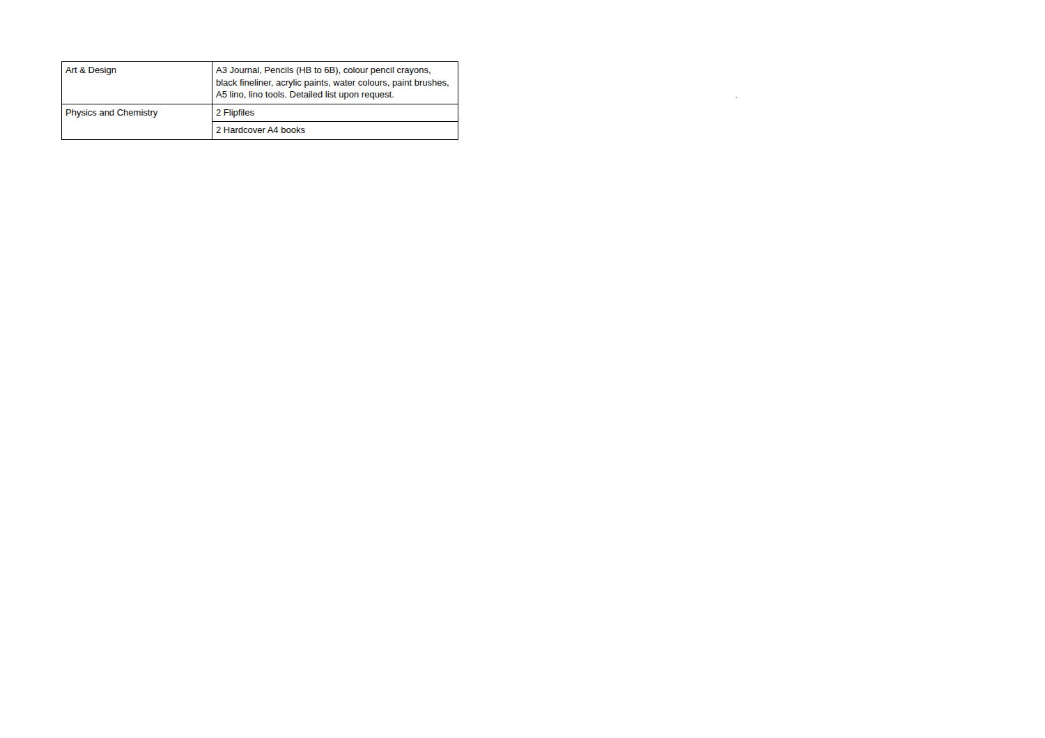| Art & Design | A3 Journal, Pencils (HB to 6B), colour pencil crayons, black fineliner, acrylic paints, water colours, paint brushes, A5 lino, lino tools. Detailed list upon request. |
| Physics and Chemistry | 2 Flipfiles |
| 2 Hardcover A4 books |
.